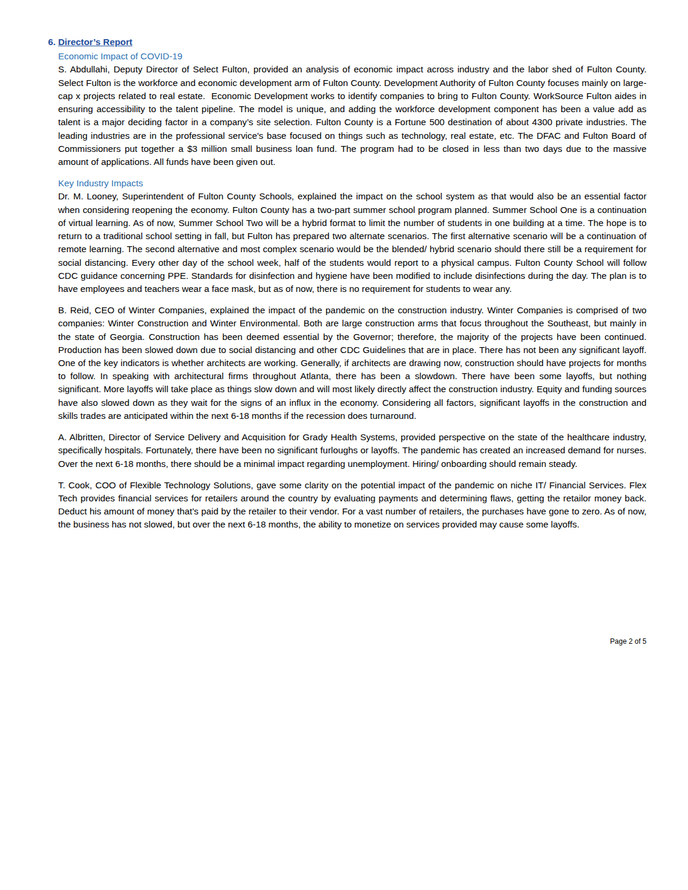Director’s Report
Economic Impact of COVID-19
S. Abdullahi, Deputy Director of Select Fulton, provided an analysis of economic impact across industry and the labor shed of Fulton County. Select Fulton is the workforce and economic development arm of Fulton County. Development Authority of Fulton County focuses mainly on large-cap x projects related to real estate. Economic Development works to identify companies to bring to Fulton County. WorkSource Fulton aides in ensuring accessibility to the talent pipeline. The model is unique, and adding the workforce development component has been a value add as talent is a major deciding factor in a company’s site selection. Fulton County is a Fortune 500 destination of about 4300 private industries. The leading industries are in the professional service's base focused on things such as technology, real estate, etc. The DFAC and Fulton Board of Commissioners put together a $3 million small business loan fund. The program had to be closed in less than two days due to the massive amount of applications. All funds have been given out.
Key Industry Impacts
Dr. M. Looney, Superintendent of Fulton County Schools, explained the impact on the school system as that would also be an essential factor when considering reopening the economy. Fulton County has a two-part summer school program planned. Summer School One is a continuation of virtual learning. As of now, Summer School Two will be a hybrid format to limit the number of students in one building at a time. The hope is to return to a traditional school setting in fall, but Fulton has prepared two alternate scenarios. The first alternative scenario will be a continuation of remote learning. The second alternative and most complex scenario would be the blended/ hybrid scenario should there still be a requirement for social distancing. Every other day of the school week, half of the students would report to a physical campus. Fulton County School will follow CDC guidance concerning PPE. Standards for disinfection and hygiene have been modified to include disinfections during the day. The plan is to have employees and teachers wear a face mask, but as of now, there is no requirement for students to wear any.
B. Reid, CEO of Winter Companies, explained the impact of the pandemic on the construction industry. Winter Companies is comprised of two companies: Winter Construction and Winter Environmental. Both are large construction arms that focus throughout the Southeast, but mainly in the state of Georgia. Construction has been deemed essential by the Governor; therefore, the majority of the projects have been continued. Production has been slowed down due to social distancing and other CDC Guidelines that are in place. There has not been any significant layoff. One of the key indicators is whether architects are working. Generally, if architects are drawing now, construction should have projects for months to follow. In speaking with architectural firms throughout Atlanta, there has been a slowdown. There have been some layoffs, but nothing significant. More layoffs will take place as things slow down and will most likely directly affect the construction industry. Equity and funding sources have also slowed down as they wait for the signs of an influx in the economy. Considering all factors, significant layoffs in the construction and skills trades are anticipated within the next 6-18 months if the recession does turnaround.
A. Albritten, Director of Service Delivery and Acquisition for Grady Health Systems, provided perspective on the state of the healthcare industry, specifically hospitals. Fortunately, there have been no significant furloughs or layoffs. The pandemic has created an increased demand for nurses. Over the next 6-18 months, there should be a minimal impact regarding unemployment. Hiring/ onboarding should remain steady.
T. Cook, COO of Flexible Technology Solutions, gave some clarity on the potential impact of the pandemic on niche IT/ Financial Services. Flex Tech provides financial services for retailers around the country by evaluating payments and determining flaws, getting the retailor money back. Deduct his amount of money that’s paid by the retailer to their vendor. For a vast number of retailers, the purchases have gone to zero. As of now, the business has not slowed, but over the next 6-18 months, the ability to monetize on services provided may cause some layoffs.
Page 2 of 5